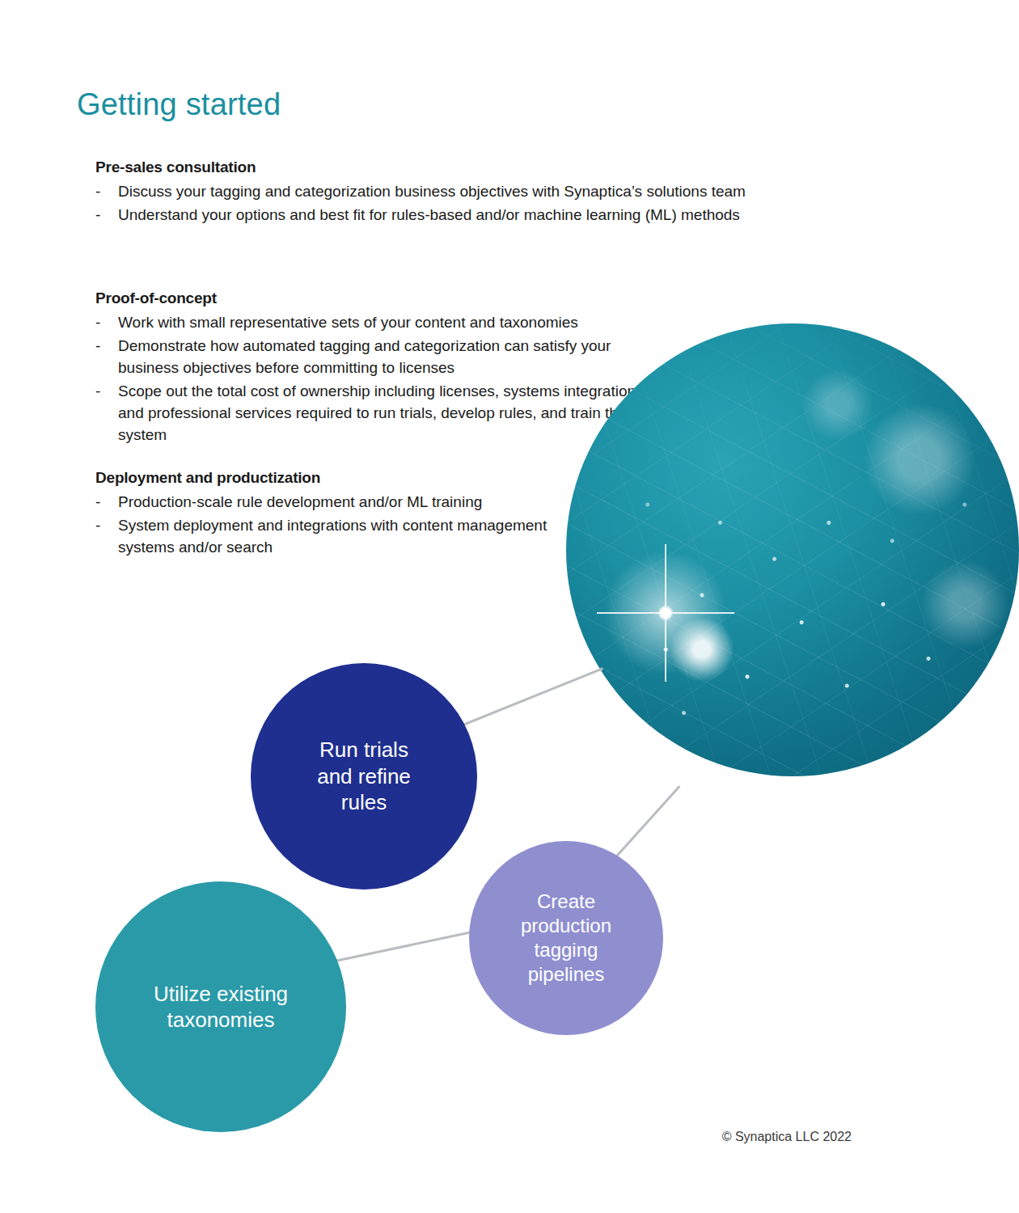Getting started
Pre-sales consultation
Discuss your tagging and categorization business objectives with Synaptica’s solutions team
Understand your options and best fit for rules-based and/or machine learning (ML) methods
Proof-of-concept
Work with small representative sets of your content and taxonomies
Demonstrate how automated tagging and categorization can satisfy your business objectives before committing to licenses
Scope out the total cost of ownership including licenses, systems integration, and professional services required to run trials, develop rules, and train the system
Deployment and productization
Production-scale rule development and/or ML training
System deployment and integrations with content management systems and/or search
Run trials
and refine
rules
Create
production
tagging
pipelines
Utilize existing
taxonomies
© Synaptica LLC 2022